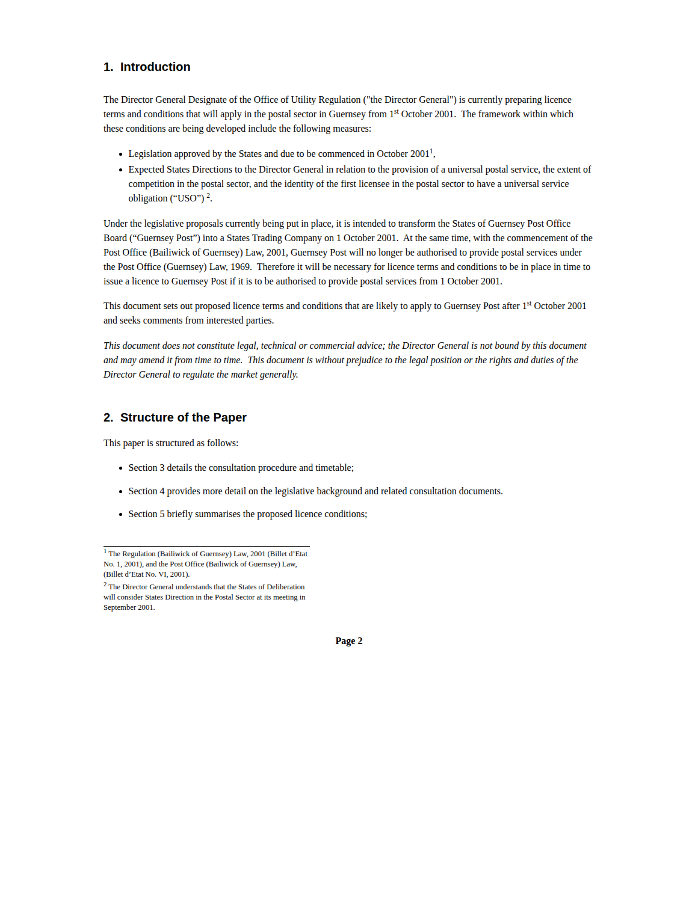1. Introduction
The Director General Designate of the Office of Utility Regulation ("the Director General") is currently preparing licence terms and conditions that will apply in the postal sector in Guernsey from 1st October 2001. The framework within which these conditions are being developed include the following measures:
Legislation approved by the States and due to be commenced in October 20011,
Expected States Directions to the Director General in relation to the provision of a universal postal service, the extent of competition in the postal sector, and the identity of the first licensee in the postal sector to have a universal service obligation (“USO”) 2.
Under the legislative proposals currently being put in place, it is intended to transform the States of Guernsey Post Office Board (“Guernsey Post”) into a States Trading Company on 1 October 2001. At the same time, with the commencement of the Post Office (Bailiwick of Guernsey) Law, 2001, Guernsey Post will no longer be authorised to provide postal services under the Post Office (Guernsey) Law, 1969. Therefore it will be necessary for licence terms and conditions to be in place in time to issue a licence to Guernsey Post if it is to be authorised to provide postal services from 1 October 2001.
This document sets out proposed licence terms and conditions that are likely to apply to Guernsey Post after 1st October 2001 and seeks comments from interested parties.
This document does not constitute legal, technical or commercial advice; the Director General is not bound by this document and may amend it from time to time. This document is without prejudice to the legal position or the rights and duties of the Director General to regulate the market generally.
2. Structure of the Paper
This paper is structured as follows:
Section 3 details the consultation procedure and timetable;
Section 4 provides more detail on the legislative background and related consultation documents.
Section 5 briefly summarises the proposed licence conditions;
1 The Regulation (Bailiwick of Guernsey) Law, 2001 (Billet d’Etat No. 1, 2001), and the Post Office (Bailiwick of Guernsey) Law, (Billet d’Etat No. VI, 2001).
2 The Director General understands that the States of Deliberation will consider States Direction in the Postal Sector at its meeting in September 2001.
Page 2